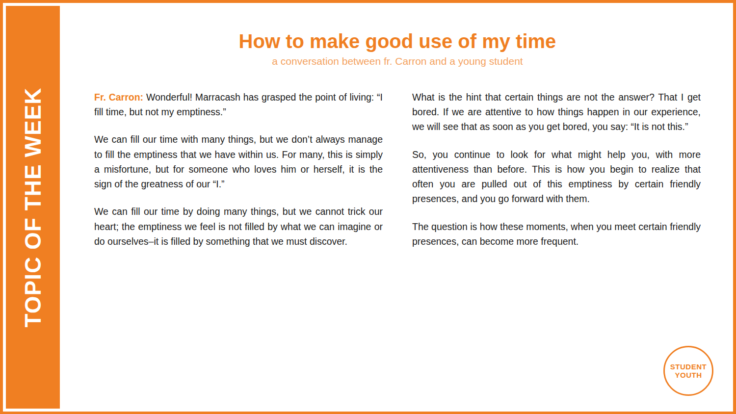TOPIC OF THE WEEK
How to make good use of my time
a conversation between fr. Carron and a young student
Fr. Carron: Wonderful! Marracash has grasped the point of living: “I fill time, but not my emptiness.”
We can fill our time with many things, but we don’t always manage to fill the emptiness that we have within us. For many, this is simply a misfortune, but for someone who loves him or herself, it is the sign of the greatness of our “I.”
We can fill our time by doing many things, but we cannot trick our heart; the emptiness we feel is not filled by what we can imagine or do ourselves–it is filled by something that we must discover.
What is the hint that certain things are not the answer? That I get bored. If we are attentive to how things happen in our experience, we will see that as soon as you get bored, you say: “It is not this.”
So, you continue to look for what might help you, with more attentiveness than before. This is how you begin to realize that often you are pulled out of this emptiness by certain friendly presences, and you go forward with them.
The question is how these moments, when you meet certain friendly presences, can become more frequent.
STUDENT
YOUTH